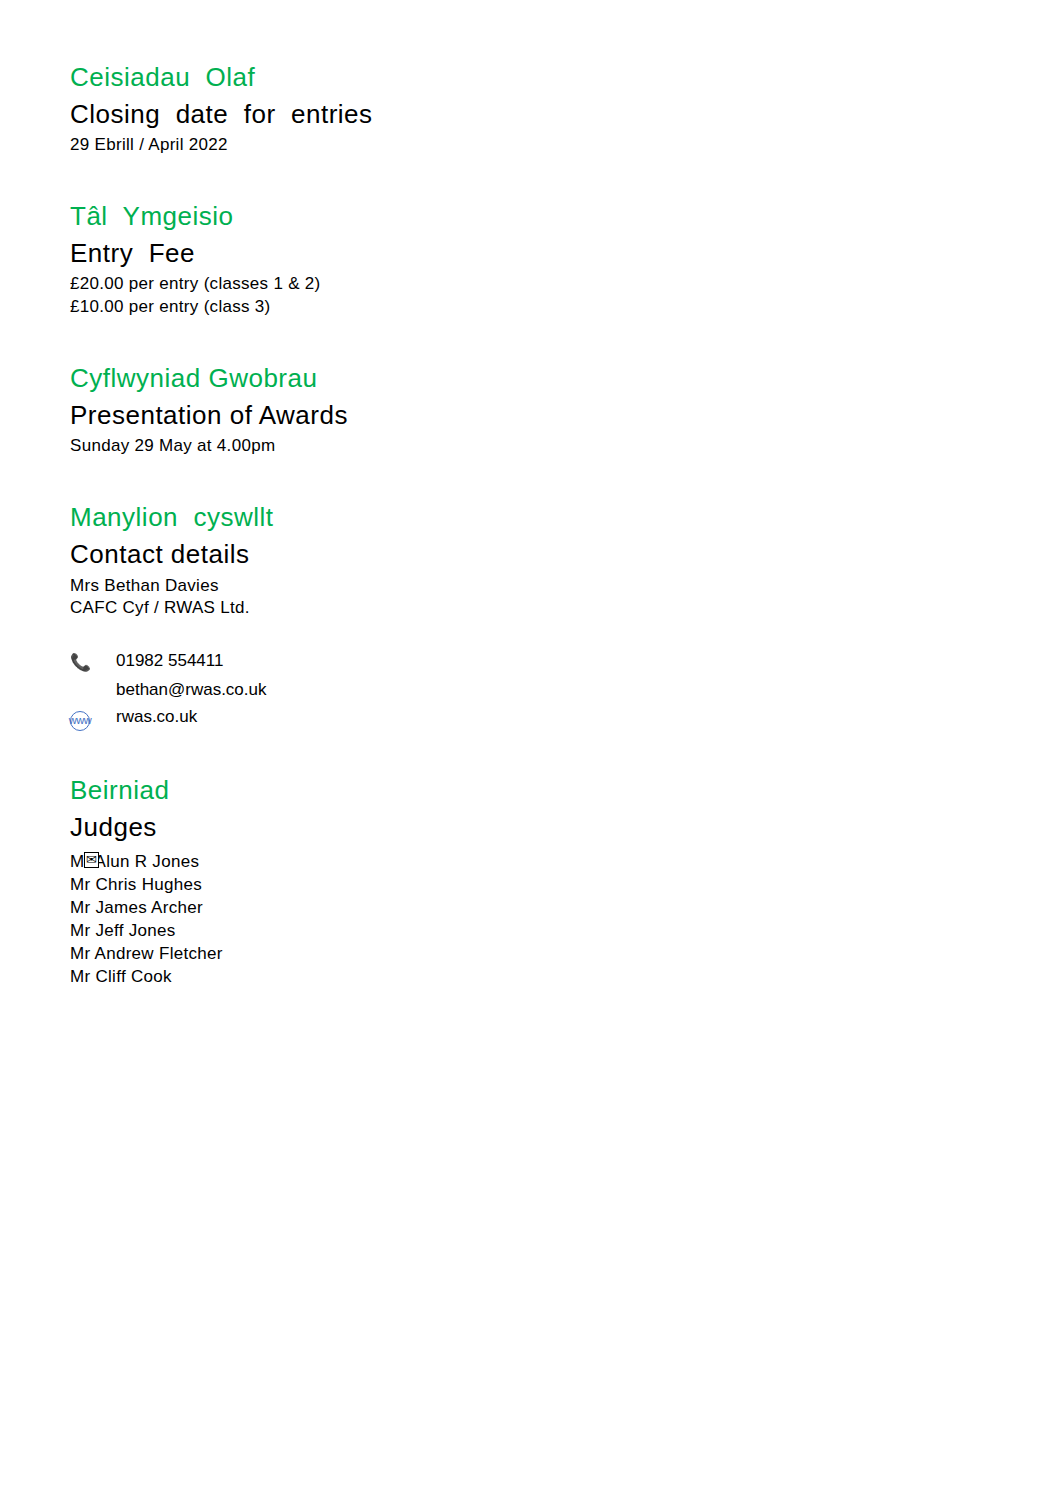Ceisiadau Olaf
Closing date for entries
29 Ebrill / April 2022
Tâl Ymgeisio
Entry Fee
£20.00 per entry (classes 1 & 2)
£10.00 per entry (class 3)
Cyflwyniad Gwobrau
Presentation of Awards
Sunday 29 May at 4.00pm
Manylion cyswllt
Contact details
Mrs Bethan Davies
CAFC Cyf / RWAS Ltd.
📞 01982 554411
bethan@rwas.co.uk
www rwas.co.uk
Beirniad
Judges
Mr Alun R Jones
✉
Mr Chris Hughes
Mr James Archer
Mr Jeff Jones
Mr Andrew Fletcher
Mr Cliff Cook